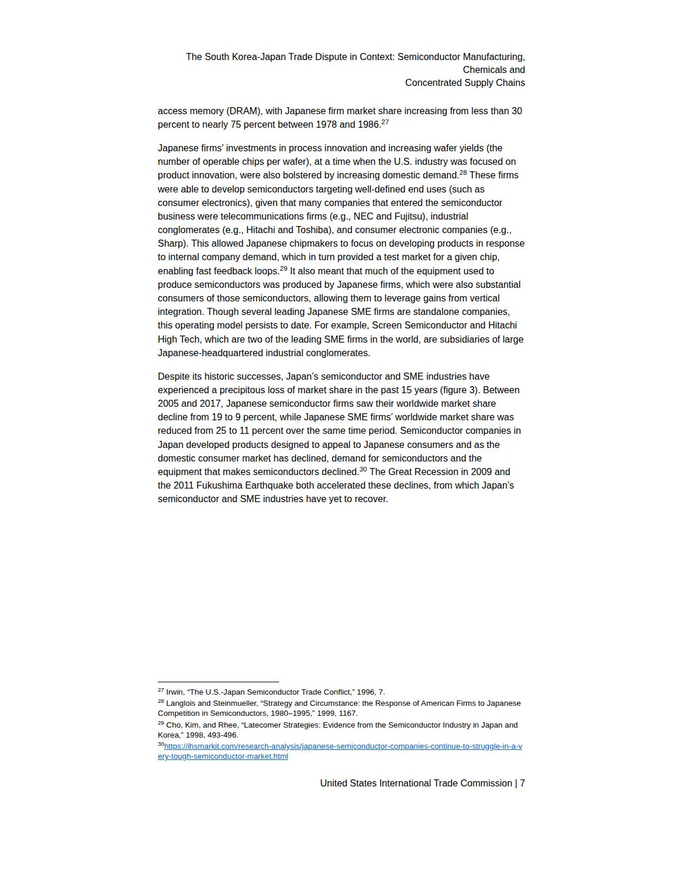The South Korea-Japan Trade Dispute in Context: Semiconductor Manufacturing, Chemicals and
Concentrated Supply Chains
access memory (DRAM), with Japanese firm market share increasing from less than 30 percent to nearly 75 percent between 1978 and 1986.27
Japanese firms’ investments in process innovation and increasing wafer yields (the number of operable chips per wafer), at a time when the U.S. industry was focused on product innovation, were also bolstered by increasing domestic demand.28 These firms were able to develop semiconductors targeting well-defined end uses (such as consumer electronics), given that many companies that entered the semiconductor business were telecommunications firms (e.g., NEC and Fujitsu), industrial conglomerates (e.g., Hitachi and Toshiba), and consumer electronic companies (e.g., Sharp). This allowed Japanese chipmakers to focus on developing products in response to internal company demand, which in turn provided a test market for a given chip, enabling fast feedback loops.29 It also meant that much of the equipment used to produce semiconductors was produced by Japanese firms, which were also substantial consumers of those semiconductors, allowing them to leverage gains from vertical integration. Though several leading Japanese SME firms are standalone companies, this operating model persists to date. For example, Screen Semiconductor and Hitachi High Tech, which are two of the leading SME firms in the world, are subsidiaries of large Japanese-headquartered industrial conglomerates.
Despite its historic successes, Japan’s semiconductor and SME industries have experienced a precipitous loss of market share in the past 15 years (figure 3). Between 2005 and 2017, Japanese semiconductor firms saw their worldwide market share decline from 19 to 9 percent, while Japanese SME firms’ worldwide market share was reduced from 25 to 11 percent over the same time period. Semiconductor companies in Japan developed products designed to appeal to Japanese consumers and as the domestic consumer market has declined, demand for semiconductors and the equipment that makes semiconductors declined.30 The Great Recession in 2009 and the 2011 Fukushima Earthquake both accelerated these declines, from which Japan’s semiconductor and SME industries have yet to recover.
27 Irwin, “The U.S.-Japan Semiconductor Trade Conflict,” 1996, 7.
28 Langlois and Steinmueller, “Strategy and Circumstance: the Response of American Firms to Japanese Competition in Semiconductors, 1980–1995,” 1999, 1167.
29 Cho, Kim, and Rhee, “Latecomer Strategies: Evidence from the Semiconductor Industry in Japan and Korea,” 1998, 493-496.
30https://ihsmarkit.com/research-analysis/japanese-semiconductor-companies-continue-to-struggle-in-a-very-tough-semiconductor-market.html
United States International Trade Commission | 7